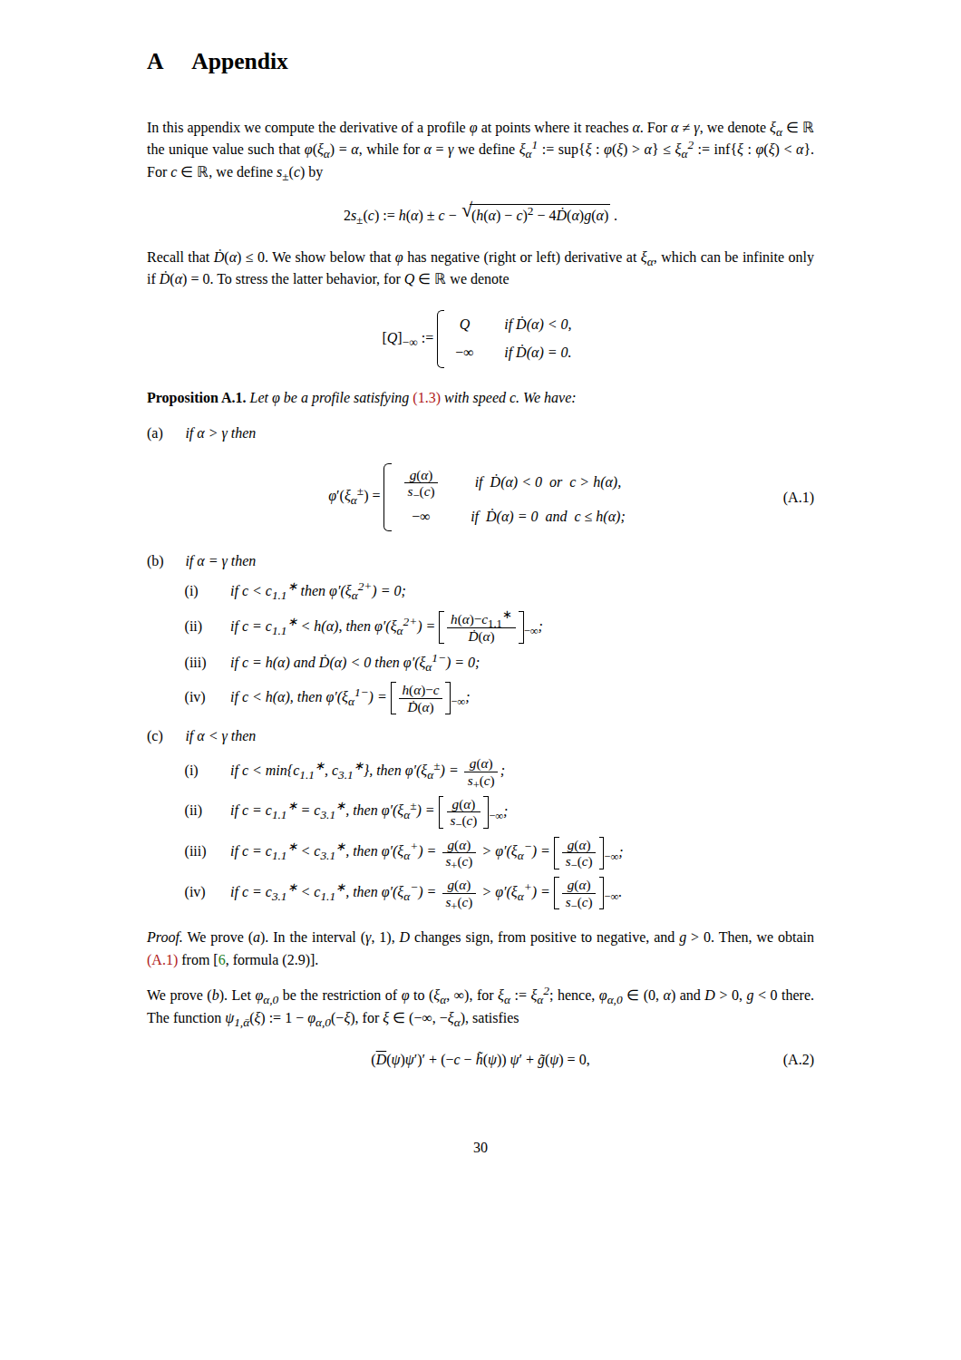AAppendix
In this appendix we compute the derivative of a profile φ at points where it reaches α. For α ≠ γ, we denote ξα ∈ ℝ the unique value such that φ(ξα) = α, while for α = γ we define ξα1 := sup{ξ : φ(ξ) > α} ≤ ξα2 := inf{ξ : φ(ξ) < α}. For c ∈ ℝ, we define s±(c) by
2s±(c) := h(α) ± c − (h(α) − c)2 − 4Ḋ(α)g(α).
Recall that Ḋ(α) ≤ 0. We show below that φ has negative (right or left) derivative at ξα, which can be infinite only if Ḋ(α) = 0. To stress the latter behavior, for Q ∈ ℝ we denote
[Q]−∞ :=
| Q | if Ḋ ( α ) < 0, |
| −∞ | if Ḋ ( α ) = 0. |
Proposition A.1. Let φ be a profile satisfying (1.3) with speed c. We have:
(a) if α > γ then
φ′(ξα±) =
| g ( α ) s − ( c ) | if Ḋ ( α ) < 0 or c > h ( α ), |
| −∞ | if Ḋ ( α ) = 0 and c ≤ h ( α ); |
(A.1)
(b) if α = γ then
(i) if c < c1.1∗ then φ′(ξα2+) = 0;
(ii) if c = c1.1∗ < h(α), then φ′(ξα2+) = h(α)−c1.1∗Ḋ(α)−∞;
(iii) if c = h(α) and Ḋ(α) < 0 then φ′(ξα1−) = 0;
(iv) if c < h(α), then φ′(ξα1−) = h(α)−c Ḋ(α)−∞;
(c) if α < γ then
(i) if c < min{c1.1∗, c3.1∗}, then φ′(ξα±) = g(α) s+(c);
(ii) if c = c1.1∗ = c3.1∗, then φ′(ξα±) = g(α) s−(c)−∞;
(iii) if c = c1.1∗ < c3.1∗, then φ′(ξα+) = g(α) s+(c) > φ′(ξα−) = g(α) s−(c)−∞;
(iv) if c = c3.1∗ < c1.1∗, then φ′(ξα−) = g(α) s+(c) > φ′(ξα+) = g(α) s−(c)−∞.
Proof. We prove (a). In the interval (γ, 1), D changes sign, from positive to negative, and g > 0. Then, we obtain (A.1) from [6, formula (2.9)].
We prove (b). Let φα,0 be the restriction of φ to (ξα, ∞), for ξα := ξα2; hence, φα,0 ∈ (0, α) and D > 0, g < 0 there. The function ψ1,ᾱ(ξ) := 1 − φα,0(−ξ), for ξ ∈ (−∞, −ξα), satisfies
(D(ψ)ψ′)′ + (−c − h̃(ψ)) ψ′ + g̃(ψ) = 0,
(A.2)
30